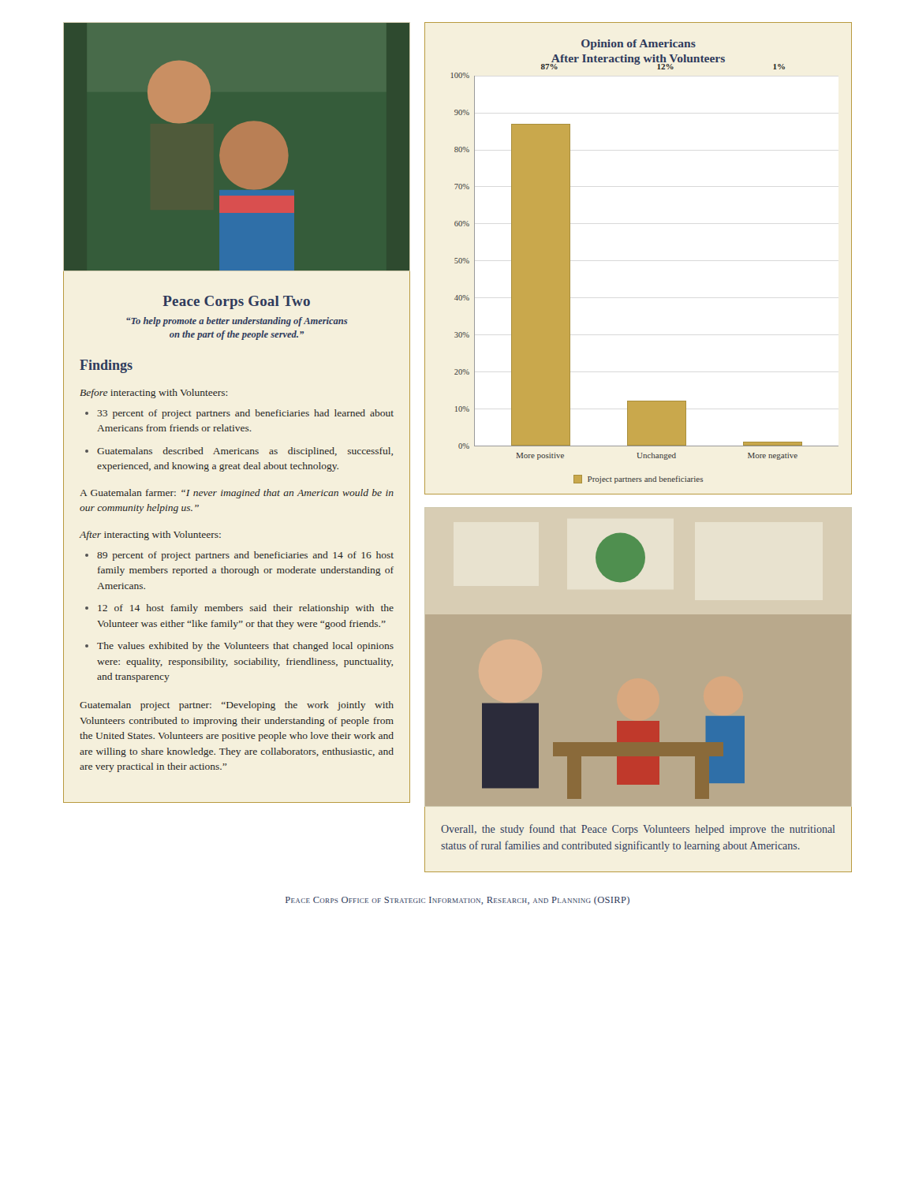Peace Corps Goal Two
“To help promote a better understanding of Americans
on the part of the people served.”
Findings
Before interacting with Volunteers:
33 percent of project partners and beneficiaries had learned about Americans from friends or relatives.
Guatemalans described Americans as disciplined, successful, experienced, and knowing a great deal about technology.
A Guatemalan farmer: “I never imagined that an American would be in our community helping us.”
After interacting with Volunteers:
89 percent of project partners and beneficiaries and 14 of 16 host family members reported a thorough or moderate understanding of Americans.
12 of 14 host family members said their relationship with the Volunteer was either “like family” or that they were “good friends.”
The values exhibited by the Volunteers that changed local opinions were: equality, responsibility, sociability, friendliness, punctuality, and transparency
Guatemalan project partner: “Developing the work jointly with Volunteers contributed to improving their understanding of people from the United States. Volunteers are positive people who love their work and are willing to share knowledge. They are collaborators, enthusiastic, and are very practical in their actions.”
Opinion of Americans
After Interacting with Volunteers
100% 90% 80% 70% 60% 50% 40% 30% 20% 10% 0%
87%
12%
1%
More positive
Unchanged
More negative
Project partners and beneficiaries
Overall, the study found that Peace Corps Volunteers helped improve the nutritional status of rural families and contributed significantly to learning about Americans.
Peace Corps Office of Strategic Information, Research, and Planning (OSIRP)